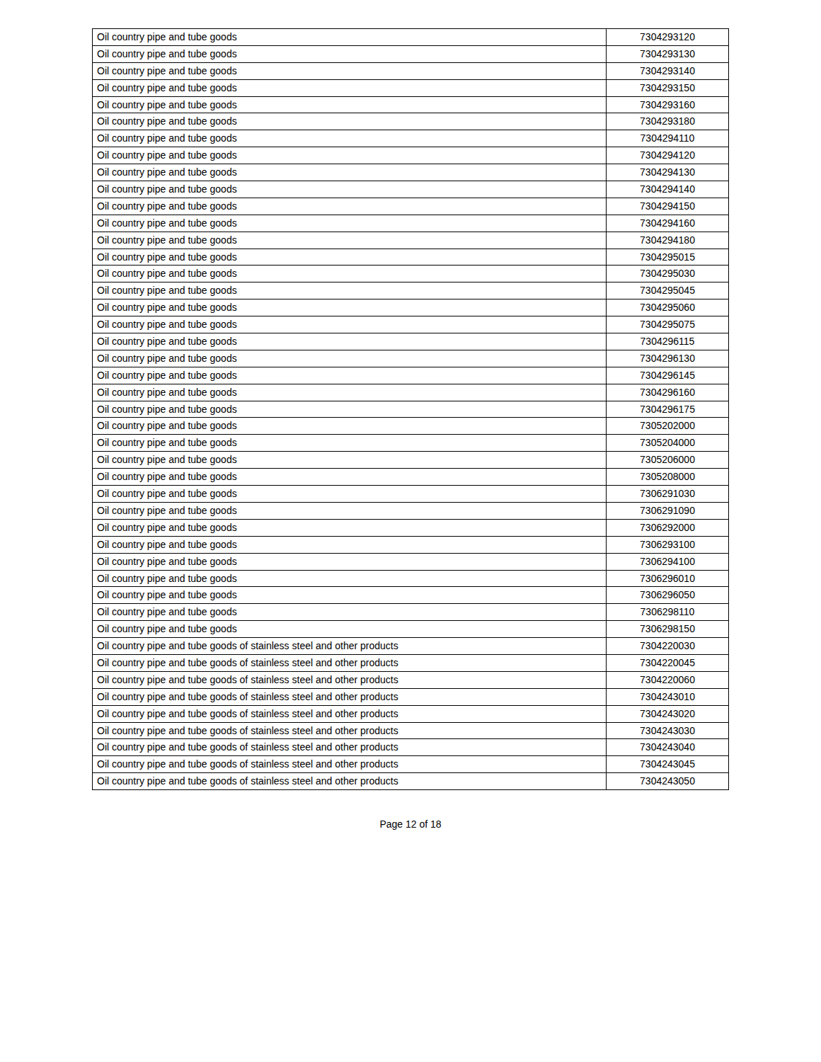| Oil country pipe and tube goods | 7304293120 |
| Oil country pipe and tube goods | 7304293130 |
| Oil country pipe and tube goods | 7304293140 |
| Oil country pipe and tube goods | 7304293150 |
| Oil country pipe and tube goods | 7304293160 |
| Oil country pipe and tube goods | 7304293180 |
| Oil country pipe and tube goods | 7304294110 |
| Oil country pipe and tube goods | 7304294120 |
| Oil country pipe and tube goods | 7304294130 |
| Oil country pipe and tube goods | 7304294140 |
| Oil country pipe and tube goods | 7304294150 |
| Oil country pipe and tube goods | 7304294160 |
| Oil country pipe and tube goods | 7304294180 |
| Oil country pipe and tube goods | 7304295015 |
| Oil country pipe and tube goods | 7304295030 |
| Oil country pipe and tube goods | 7304295045 |
| Oil country pipe and tube goods | 7304295060 |
| Oil country pipe and tube goods | 7304295075 |
| Oil country pipe and tube goods | 7304296115 |
| Oil country pipe and tube goods | 7304296130 |
| Oil country pipe and tube goods | 7304296145 |
| Oil country pipe and tube goods | 7304296160 |
| Oil country pipe and tube goods | 7304296175 |
| Oil country pipe and tube goods | 7305202000 |
| Oil country pipe and tube goods | 7305204000 |
| Oil country pipe and tube goods | 7305206000 |
| Oil country pipe and tube goods | 7305208000 |
| Oil country pipe and tube goods | 7306291030 |
| Oil country pipe and tube goods | 7306291090 |
| Oil country pipe and tube goods | 7306292000 |
| Oil country pipe and tube goods | 7306293100 |
| Oil country pipe and tube goods | 7306294100 |
| Oil country pipe and tube goods | 7306296010 |
| Oil country pipe and tube goods | 7306296050 |
| Oil country pipe and tube goods | 7306298110 |
| Oil country pipe and tube goods | 7306298150 |
| Oil country pipe and tube goods of stainless steel and other products | 7304220030 |
| Oil country pipe and tube goods of stainless steel and other products | 7304220045 |
| Oil country pipe and tube goods of stainless steel and other products | 7304220060 |
| Oil country pipe and tube goods of stainless steel and other products | 7304243010 |
| Oil country pipe and tube goods of stainless steel and other products | 7304243020 |
| Oil country pipe and tube goods of stainless steel and other products | 7304243030 |
| Oil country pipe and tube goods of stainless steel and other products | 7304243040 |
| Oil country pipe and tube goods of stainless steel and other products | 7304243045 |
| Oil country pipe and tube goods of stainless steel and other products | 7304243050 |
Page 12 of 18